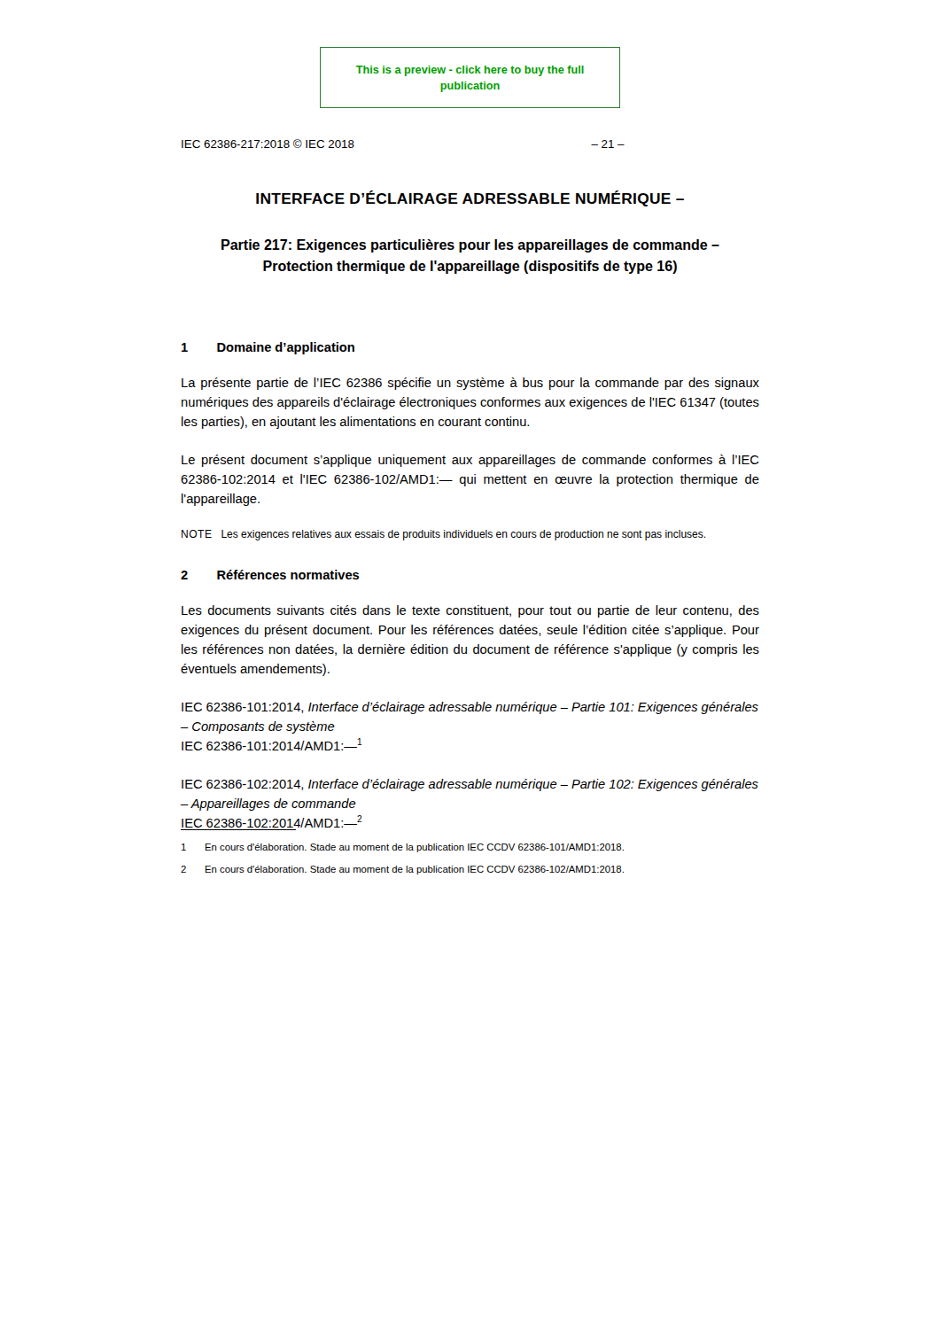This is a preview - click here to buy the full publication
IEC 62386-217:2018 © IEC 2018
– 21 –
INTERFACE D’ÉCLAIRAGE ADRESSABLE NUMÉRIQUE –
Partie 217: Exigences particulières pour les appareillages de commande –
Protection thermique de l'appareillage (dispositifs de type 16)
1 Domaine d’application
La présente partie de l’IEC 62386 spécifie un système à bus pour la commande par des signaux numériques des appareils d'éclairage électroniques conformes aux exigences de l'IEC 61347 (toutes les parties), en ajoutant les alimentations en courant continu.
Le présent document s’applique uniquement aux appareillages de commande conformes à l’IEC 62386-102:2014 et l'IEC 62386-102/AMD1:— qui mettent en œuvre la protection thermique de l'appareillage.
NOTE Les exigences relatives aux essais de produits individuels en cours de production ne sont pas incluses.
2 Références normatives
Les documents suivants cités dans le texte constituent, pour tout ou partie de leur contenu, des exigences du présent document. Pour les références datées, seule l’édition citée s’applique. Pour les références non datées, la dernière édition du document de référence s'applique (y compris les éventuels amendements).
IEC 62386-101:2014, Interface d’éclairage adressable numérique – Partie 101: Exigences générales – Composants de système
IEC 62386-101:2014/AMD1:—1
IEC 62386-102:2014, Interface d’éclairage adressable numérique – Partie 102: Exigences générales – Appareillages de commande
IEC 62386-102:2014/AMD1:—2
1 En cours d'élaboration. Stade au moment de la publication IEC CCDV 62386-101/AMD1:2018.
2 En cours d'élaboration. Stade au moment de la publication IEC CCDV 62386-102/AMD1:2018.